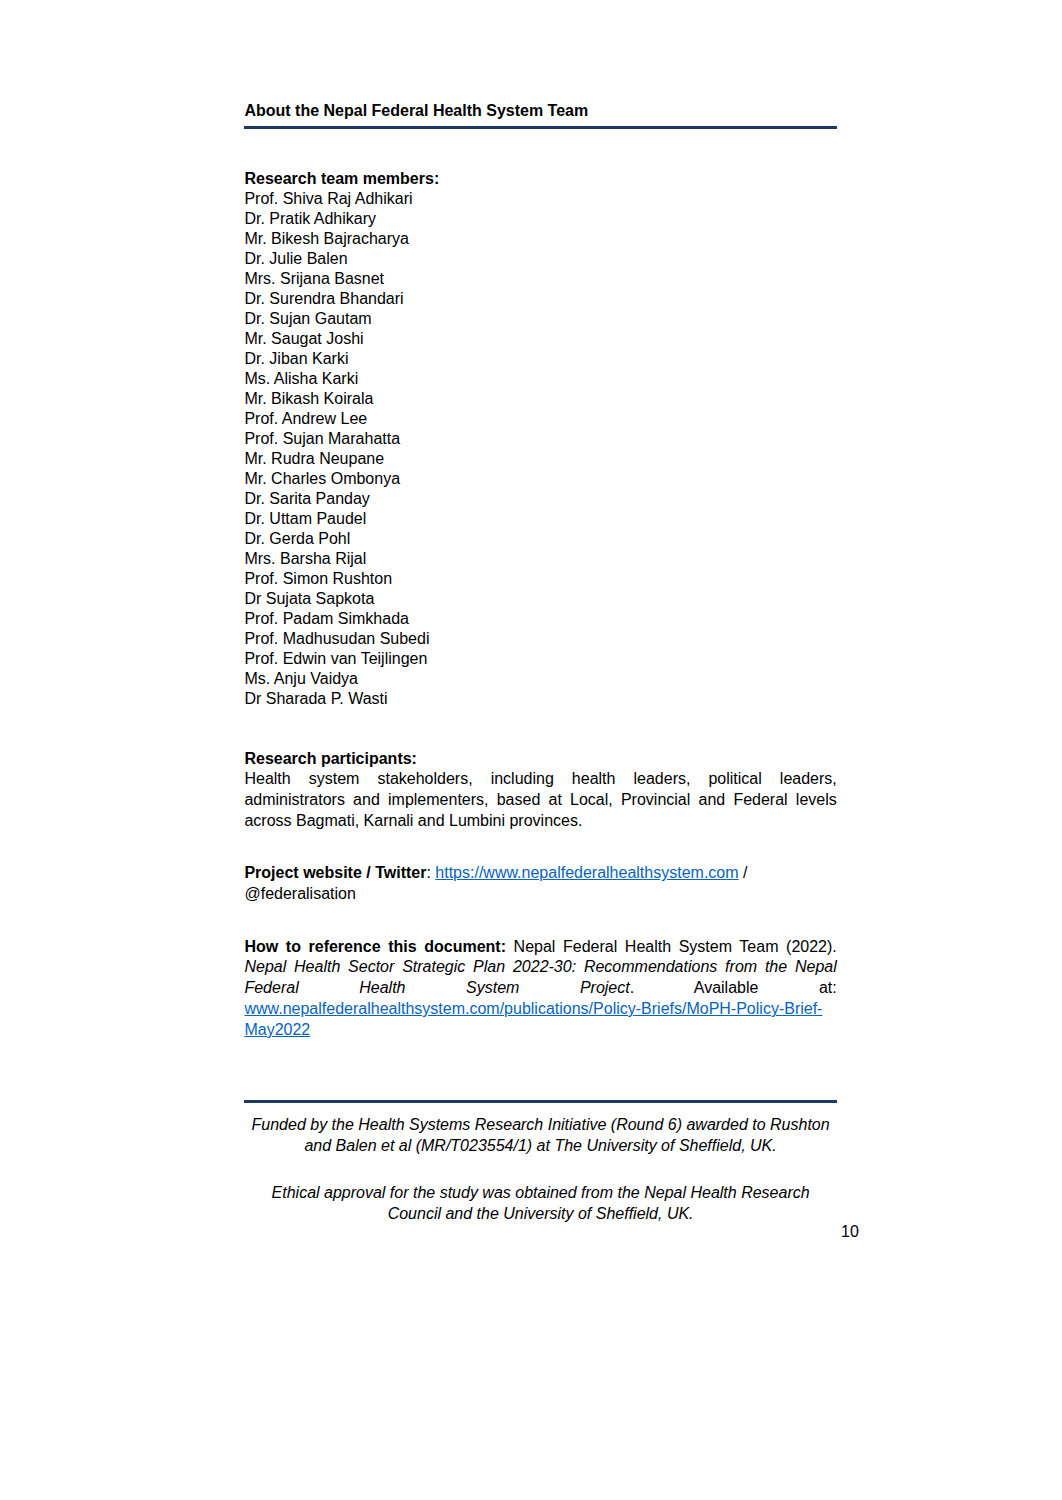About the Nepal Federal Health System Team
Research team members:
Prof. Shiva Raj Adhikari
Dr. Pratik Adhikary
Mr. Bikesh Bajracharya
Dr. Julie Balen
Mrs. Srijana Basnet
Dr. Surendra Bhandari
Dr. Sujan Gautam
Mr. Saugat Joshi
Dr. Jiban Karki
Ms. Alisha Karki
Mr. Bikash Koirala
Prof. Andrew Lee
Prof. Sujan Marahatta
Mr. Rudra Neupane
Mr. Charles Ombonya
Dr. Sarita Panday
Dr. Uttam Paudel
Dr. Gerda Pohl
Mrs. Barsha Rijal
Prof. Simon Rushton
Dr Sujata Sapkota
Prof. Padam Simkhada
Prof. Madhusudan Subedi
Prof. Edwin van Teijlingen
Ms. Anju Vaidya
Dr Sharada P. Wasti
Research participants:
Health system stakeholders, including health leaders, political leaders, administrators and implementers, based at Local, Provincial and Federal levels across Bagmati, Karnali and Lumbini provinces.
Project website / Twitter: https://www.nepalfederalhealthsystem.com / @federalisation
How to reference this document: Nepal Federal Health System Team (2022). Nepal Health Sector Strategic Plan 2022-30: Recommendations from the Nepal Federal Health System Project. Available at: www.nepalfederalhealthsystem.com/publications/Policy-Briefs/MoPH-Policy-Brief-May2022
Funded by the Health Systems Research Initiative (Round 6) awarded to Rushton and Balen et al (MR/T023554/1) at The University of Sheffield, UK.
Ethical approval for the study was obtained from the Nepal Health Research Council and the University of Sheffield, UK.
10